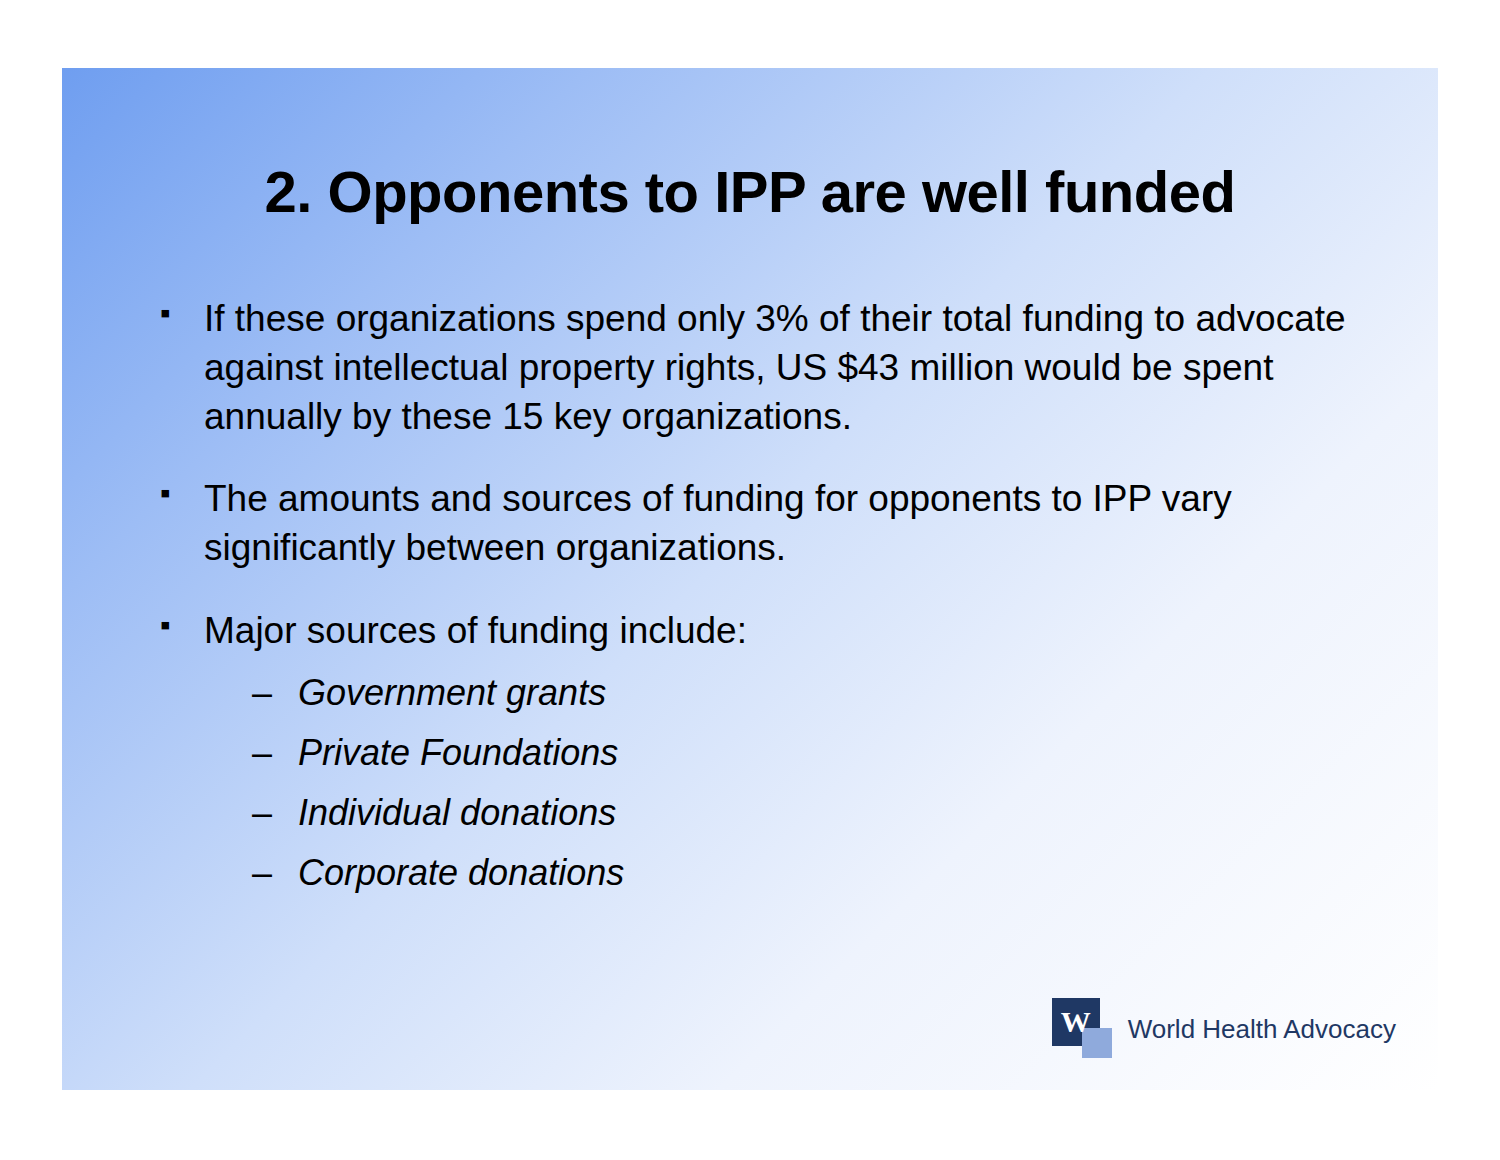2. Opponents to IPP are well funded
If these organizations spend only 3% of their total funding to advocate against intellectual property rights, US $43 million would be spent annually by these 15 key organizations.
The amounts and sources of funding for opponents to IPP vary significantly between organizations.
Major sources of funding include:
Government grants
Private Foundations
Individual donations
Corporate donations
W
World Health Advocacy